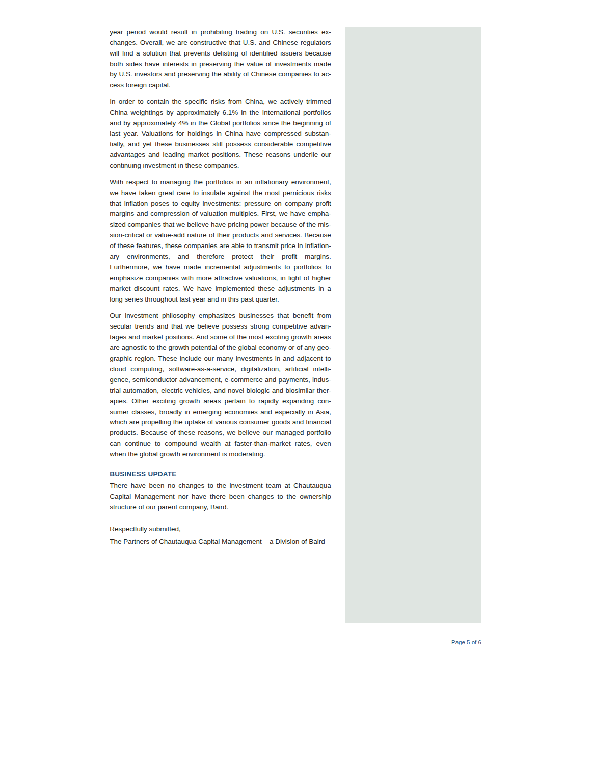year period would result in prohibiting trading on U.S. securities exchanges. Overall, we are constructive that U.S. and Chinese regulators will find a solution that prevents delisting of identified issuers because both sides have interests in preserving the value of investments made by U.S. investors and preserving the ability of Chinese companies to access foreign capital.
In order to contain the specific risks from China, we actively trimmed China weightings by approximately 6.1% in the International portfolios and by approximately 4% in the Global portfolios since the beginning of last year. Valuations for holdings in China have compressed substantially, and yet these businesses still possess considerable competitive advantages and leading market positions. These reasons underlie our continuing investment in these companies.
With respect to managing the portfolios in an inflationary environment, we have taken great care to insulate against the most pernicious risks that inflation poses to equity investments: pressure on company profit margins and compression of valuation multiples. First, we have emphasized companies that we believe have pricing power because of the mission-critical or value-add nature of their products and services. Because of these features, these companies are able to transmit price in inflationary environments, and therefore protect their profit margins. Furthermore, we have made incremental adjustments to portfolios to emphasize companies with more attractive valuations, in light of higher market discount rates. We have implemented these adjustments in a long series throughout last year and in this past quarter.
Our investment philosophy emphasizes businesses that benefit from secular trends and that we believe possess strong competitive advantages and market positions. And some of the most exciting growth areas are agnostic to the growth potential of the global economy or of any geographic region. These include our many investments in and adjacent to cloud computing, software-as-a-service, digitalization, artificial intelligence, semiconductor advancement, e-commerce and payments, industrial automation, electric vehicles, and novel biologic and biosimilar therapies. Other exciting growth areas pertain to rapidly expanding consumer classes, broadly in emerging economies and especially in Asia, which are propelling the uptake of various consumer goods and financial products. Because of these reasons, we believe our managed portfolio can continue to compound wealth at faster-than-market rates, even when the global growth environment is moderating.
Business Update
There have been no changes to the investment team at Chautauqua Capital Management nor have there been changes to the ownership structure of our parent company, Baird.
Respectfully submitted,
The Partners of Chautauqua Capital Management – a Division of Baird
Page 5 of 6